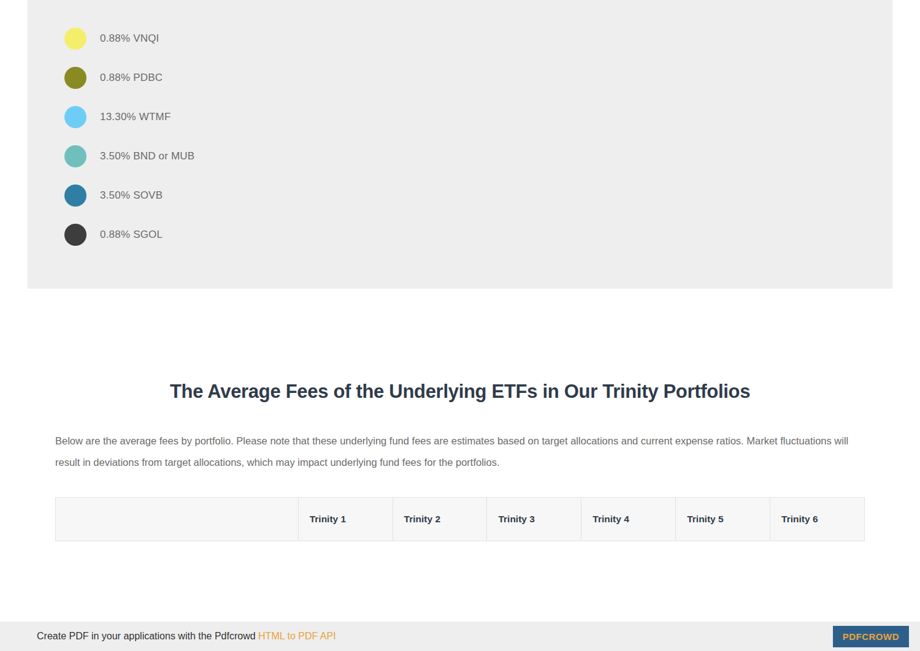0.88% VNQI
0.88% PDBC
13.30% WTMF
3.50% BND or MUB
3.50% SOVB
0.88% SGOL
The Average Fees of the Underlying ETFs in Our Trinity Portfolios
Below are the average fees by portfolio. Please note that these underlying fund fees are estimates based on target allocations and current expense ratios. Market fluctuations will result in deviations from target allocations, which may impact underlying fund fees for the portfolios.
| | Trinity 1 | Trinity 2 | Trinity 3 | Trinity 4 | Trinity 5 | Trinity 6 |
| --- | --- | --- | --- | --- | --- | --- |
Create PDF in your applications with the Pdfcrowd HTML to PDF API
PDFCROWD